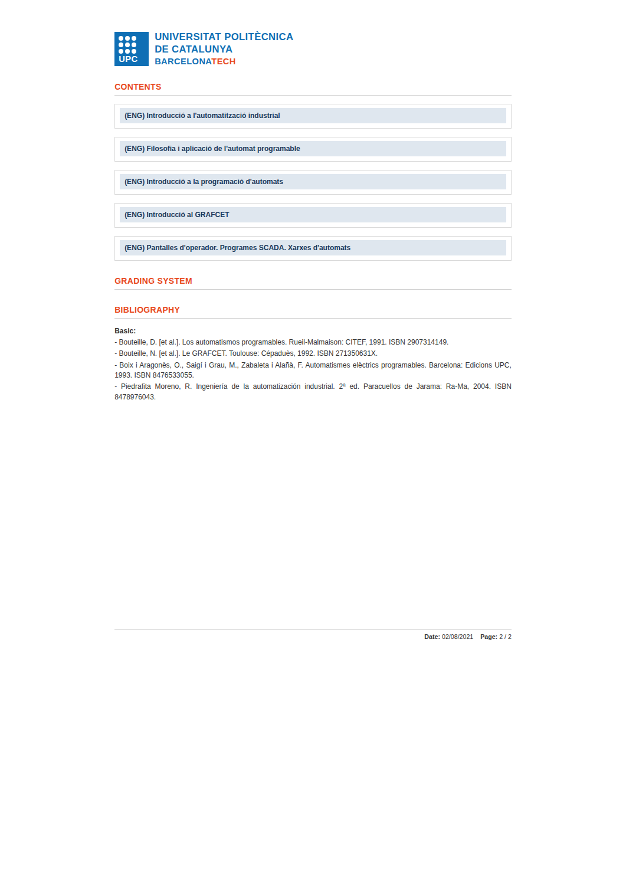UPC
UNIVERSITAT POLITÈCNICA
DE CATALUNYA
BARCELONA TECH
CONTENTS
(ENG) Introducció a l'automatització industrial
(ENG) Filosofia i aplicació de l'automat programable
(ENG) Introducció a la programació d'automats
(ENG) Introducció al GRAFCET
(ENG) Pantalles d'operador. Programes SCADA. Xarxes d'automats
GRADING SYSTEM
BIBLIOGRAPHY
Basic:
- Bouteille, D. [et al.]. Los automatismos programables. Rueil-Malmaison: CITEF, 1991. ISBN 2907314149.
- Bouteille, N. [et al.]. Le GRAFCET. Toulouse: Cépaduès, 1992. ISBN 271350631X.
- Boix i Aragonès, O., Saigí i Grau, M., Zabaleta i Alañà, F. Automatismes elèctrics programables. Barcelona: Edicions UPC, 1993. ISBN 8476533055.
- Piedrafita Moreno, R. Ingeniería de la automatización industrial. 2ª ed. Paracuellos de Jarama: Ra-Ma, 2004. ISBN 8478976043.
Date: 02/08/2021 Page: 2 / 2